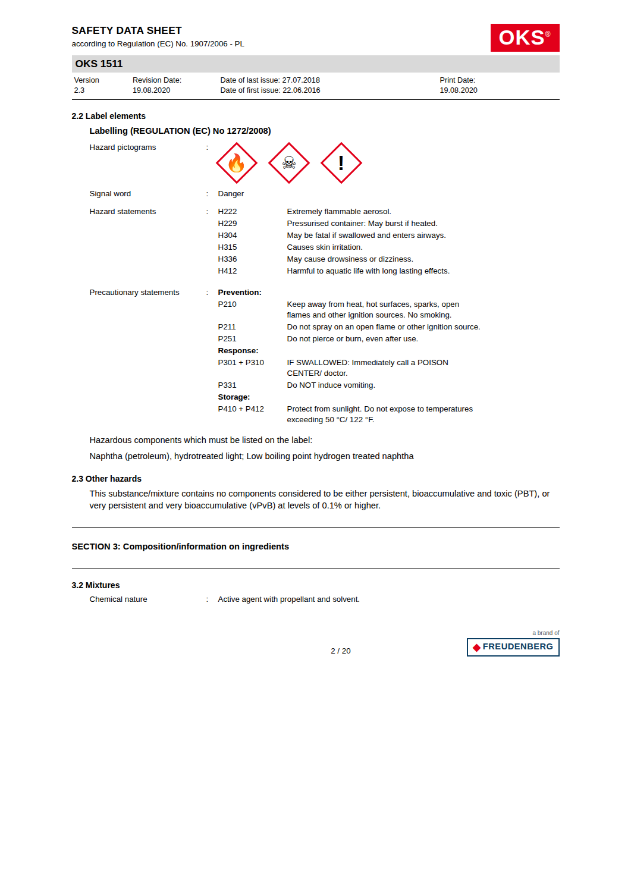SAFETY DATA SHEET
according to Regulation (EC) No. 1907/2006 - PL
OKS®
OKS 1511
| Version 2.3 | Revision Date: 19.08.2020 | Date of last issue: 27.07.2018 Date of first issue: 22.06.2016 | Print Date: 19.08.2020 |
2.2 Label elements
Labelling (REGULATION (EC) No 1272/2008)
| Hazard pictograms | : | 🔥 ☠ ! |
| Signal word | : | Danger | |
| Hazard statements | : | H222 | Extremely flammable aerosol. |
| | | H229 | Pressurised container: May burst if heated. |
| | | H304 | May be fatal if swallowed and enters airways. |
| | | H315 | Causes skin irritation. |
| | | H336 | May cause drowsiness or dizziness. |
| | | H412 | Harmful to aquatic life with long lasting effects. |
| Precautionary statements | : | Prevention: | |
| | | P210 | Keep away from heat, hot surfaces, sparks, open flames and other ignition sources. No smoking. |
| | | P211 | Do not spray on an open flame or other ignition source. |
| | | P251 | Do not pierce or burn, even after use. |
| | | Response: | |
| | | P301 + P310 | IF SWALLOWED: Immediately call a POISON CENTER/ doctor. |
| | | P331 | Do NOT induce vomiting. |
| | | Storage: | |
| | | P410 + P412 | Protect from sunlight. Do not expose to temperatures exceeding 50 °C/ 122 °F. |
Hazardous components which must be listed on the label:
Naphtha (petroleum), hydrotreated light; Low boiling point hydrogen treated naphtha
2.3 Other hazards
This substance/mixture contains no components considered to be either persistent, bioaccumulative and toxic (PBT), or very persistent and very bioaccumulative (vPvB) at levels of 0.1% or higher.
SECTION 3: Composition/information on ingredients
3.2 Mixtures
| Chemical nature | : | Active agent with propellant and solvent. |
2 / 20
a brand of
◆FREUDENBERG